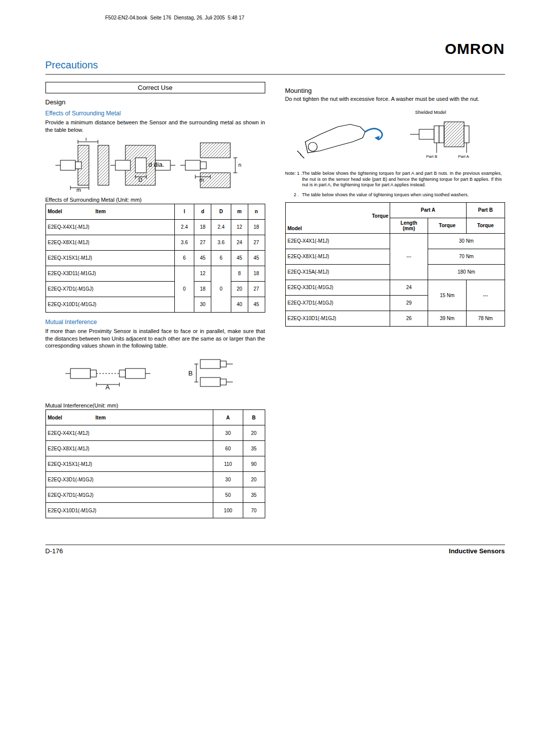F502-EN2-04.book Seite 176 Dienstag, 26. Juli 2005 5:48 17
OMRON
Precautions
Correct Use
Design
Effects of Surrounding Metal
Provide a minimum distance between the Sensor and the surrounding metal as shown in the table below.
l m d dia. D n m
Effects of Surrounding Metal (Unit: mm)
| Model Item | l | d | D | m | n |
| --- | --- | --- | --- | --- | --- |
| E2EQ-X4X1(-M1J) | 2.4 | 18 | 2.4 | 12 | 18 |
| E2EQ-X8X1(-M1J) | 3.6 | 27 | 3.6 | 24 | 27 |
| E2EQ-X15X1(-M1J) | 6 | 45 | 6 | 45 | 45 |
| E2EQ-X3D11(-M1GJ) | 0 | 12 | 0 | 8 | 18 |
| E2EQ-X7D1(-M1GJ) | 18 | 20 | 27 |
| E2EQ-X10D1(-M1GJ) | 30 | 40 | 45 |
Mutual Interference
If more than one Proximity Sensor is installed face to face or in parallel, make sure that the distances between two Units adjacent to each other are the same as or larger than the corresponding values shown in the following table.
A B
Mutual Interference(Unit: mm)
| Model Item | A | B |
| --- | --- | --- |
| E2EQ-X4X1(-M1J) | 30 | 20 |
| E2EQ-X8X1(-M1J) | 60 | 35 |
| E2EQ-X15X1(-M1J) | 110 | 90 |
| E2EQ-X3D1(-M1GJ) | 30 | 20 |
| E2EQ-X7D1(-M1GJ) | 50 | 35 |
| E2EQ-X10D1(-M1GJ) | 100 | 70 |
Mounting
Do not tighten the nut with excessive force. A washer must be used with the nut.
Shielded Model Part B Part A
Note: 1 . The table below shows the tightening torques for part A and part B nuts. In the previous examples, the nut is on the sensor head side (part B) and hence the tightening torque for part B applies. If this nut is in part A, the tightening torque for part A applies instead.
2 . The table below shows the value of tightening torques when using toothed washers.
| Torque Model | Part A | Part B |
| --- | --- | --- |
| Length (mm) | Torque | Torque |
| E2EQ-X4X1(-M1J) | --- | 30 Nm |
| E2EQ-X8X1(-M1J) | 70 Nm |
| E2EQ-X15A(-M1J) | 180 Nm |
| E2EQ-X3D1(-M1GJ) | 24 | 15 Nm | --- |
| E2EQ-X7D1(-M1GJ) | 29 |
| E2EQ-X10D1(-M1GJ) | 26 | 39 Nm | 78 Nm |
D-176 Inductive Sensors